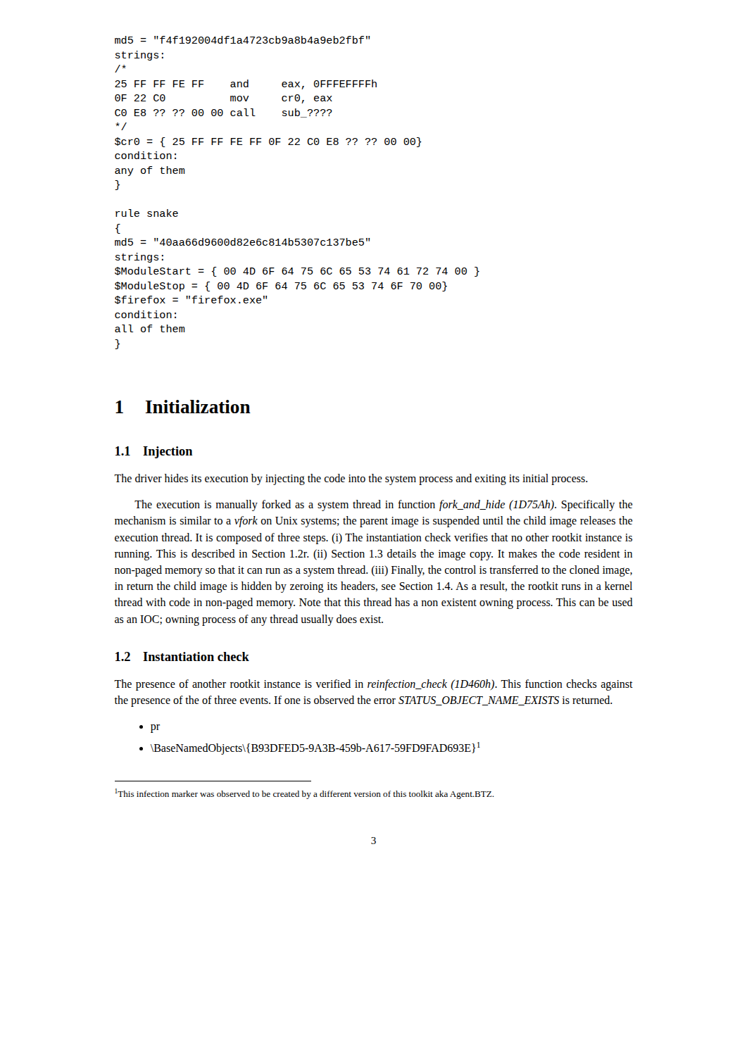md5 = "f4f192004df1a4723cb9a8b4a9eb2fbf"
strings:
/*
25 FF FF FE FF    and     eax, 0FFFEFFFFh
0F 22 C0          mov     cr0, eax
C0 E8 ?? ?? 00 00 call    sub_????
*/
$cr0 = { 25 FF FF FE FF 0F 22 C0 E8 ?? ?? 00 00}
condition:
any of them
}

rule snake
{
md5 = "40aa66d9600d82e6c814b5307c137be5"
strings:
$ModuleStart = { 00 4D 6F 64 75 6C 65 53 74 61 72 74 00 }
$ModuleStop = { 00 4D 6F 64 75 6C 65 53 74 6F 70 00}
$firefox = "firefox.exe"
condition:
all of them
}
1 Initialization
1.1 Injection
The driver hides its execution by injecting the code into the system process and exiting its initial process.
The execution is manually forked as a system thread in function fork_and_hide (1D75Ah). Specifically the mechanism is similar to a vfork on Unix systems; the parent image is suspended until the child image releases the execution thread. It is composed of three steps. (i) The instantiation check verifies that no other rootkit instance is running. This is described in Section 1.2r. (ii) Section 1.3 details the image copy. It makes the code resident in non-paged memory so that it can run as a system thread. (iii) Finally, the control is transferred to the cloned image, in return the child image is hidden by zeroing its headers, see Section 1.4. As a result, the rootkit runs in a kernel thread with code in non-paged memory. Note that this thread has a non existent owning process. This can be used as an IOC; owning process of any thread usually does exist.
1.2 Instantiation check
The presence of another rootkit instance is verified in reinfection_check (1D460h). This function checks against the presence of the of three events. If one is observed the error STATUS_OBJECT_NAME_EXISTS is returned.
pr
\BaseNamedObjects\{B93DFED5-9A3B-459b-A617-59FD9FAD693E}1
1This infection marker was observed to be created by a different version of this toolkit aka Agent.BTZ.
3